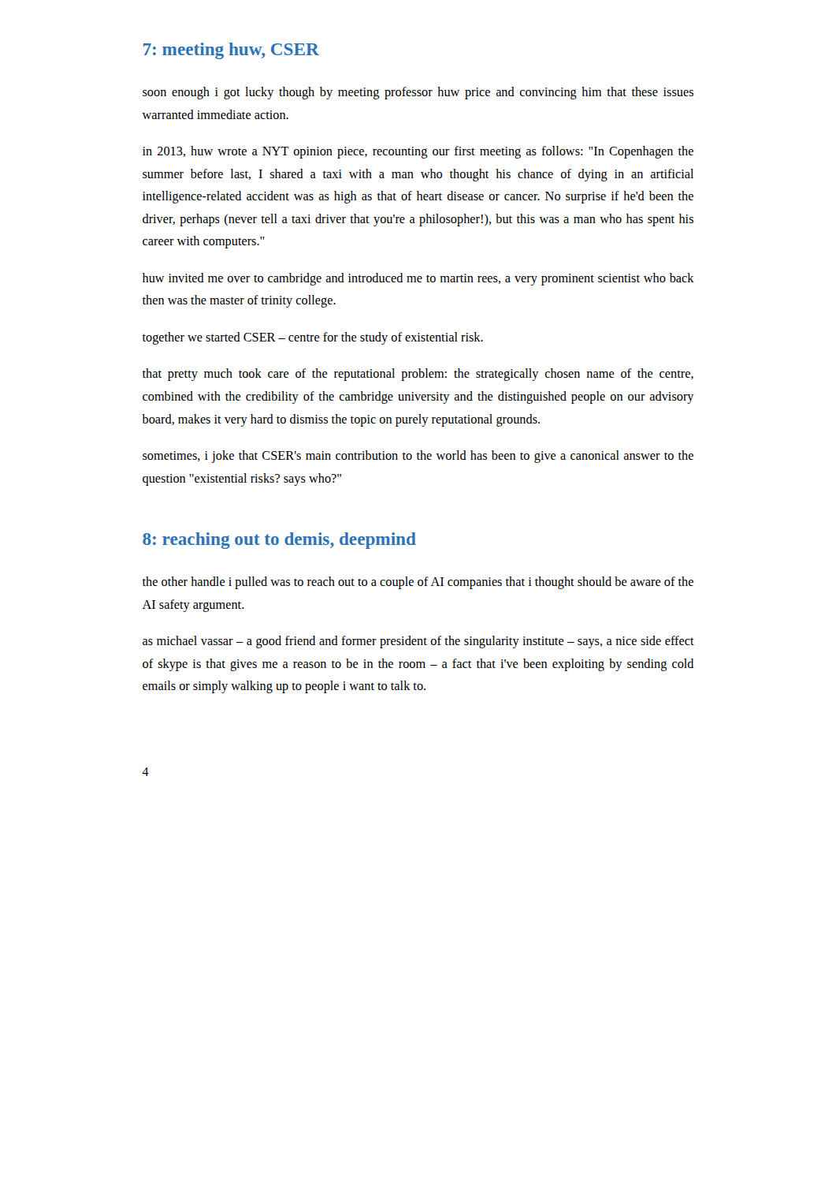7: meeting huw, CSER
soon enough i got lucky though by meeting professor huw price and convincing him that these issues warranted immediate action.
in 2013, huw wrote a NYT opinion piece, recounting our first meeting as follows: "In Copenhagen the summer before last, I shared a taxi with a man who thought his chance of dying in an artificial intelligence-related accident was as high as that of heart disease or cancer. No surprise if he'd been the driver, perhaps (never tell a taxi driver that you're a philosopher!), but this was a man who has spent his career with computers."
huw invited me over to cambridge and introduced me to martin rees, a very prominent scientist who back then was the master of trinity college.
together we started CSER – centre for the study of existential risk.
that pretty much took care of the reputational problem: the strategically chosen name of the centre, combined with the credibility of the cambridge university and the distinguished people on our advisory board, makes it very hard to dismiss the topic on purely reputational grounds.
sometimes, i joke that CSER's main contribution to the world has been to give a canonical answer to the question "existential risks? says who?"
8: reaching out to demis, deepmind
the other handle i pulled was to reach out to a couple of AI companies that i thought should be aware of the AI safety argument.
as michael vassar – a good friend and former president of the singularity institute – says, a nice side effect of skype is that gives me a reason to be in the room – a fact that i've been exploiting by sending cold emails or simply walking up to people i want to talk to.
4